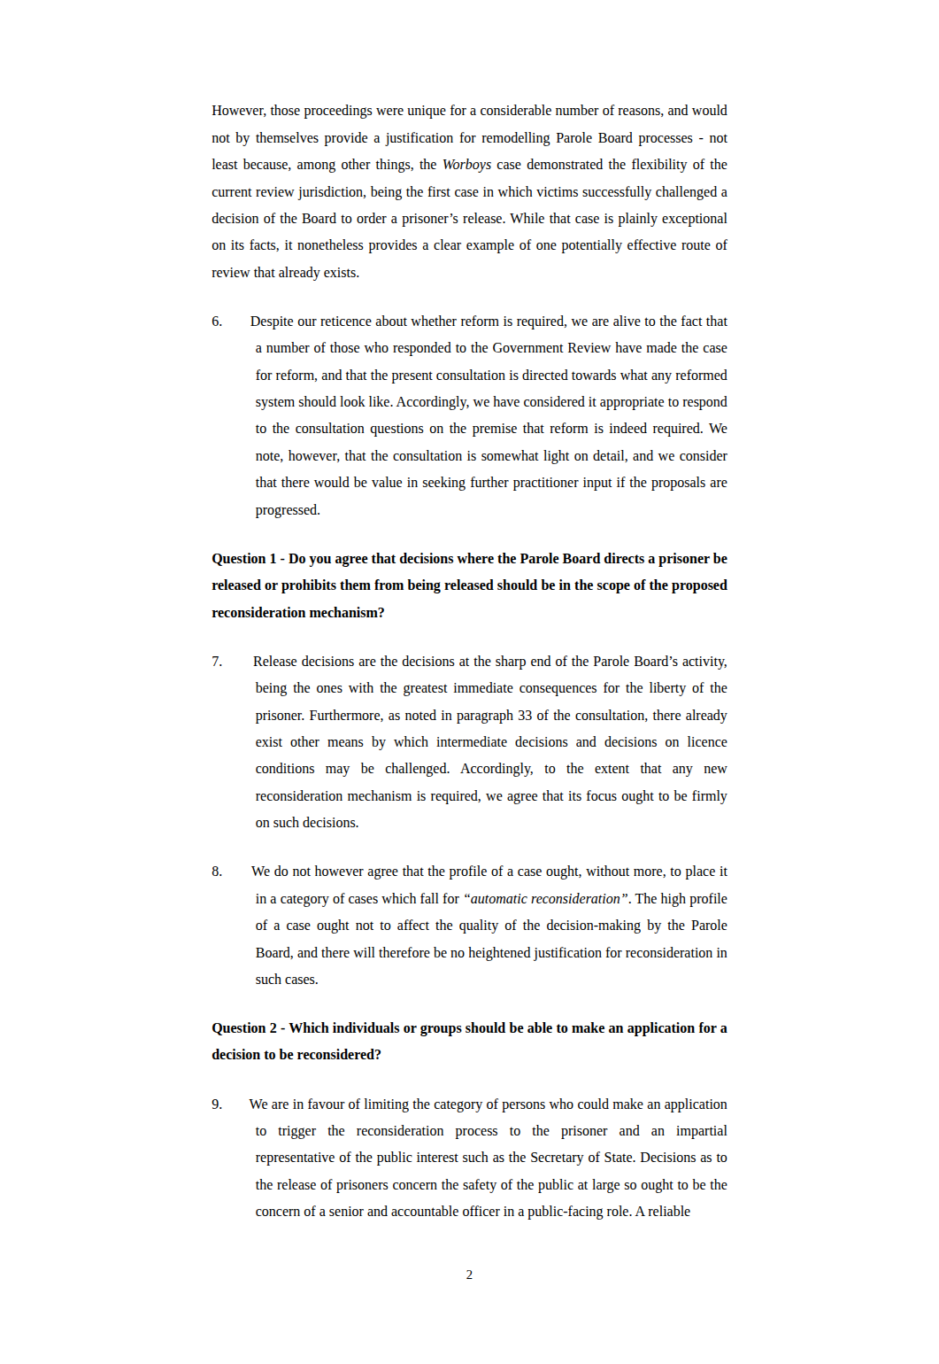However, those proceedings were unique for a considerable number of reasons, and would not by themselves provide a justification for remodelling Parole Board processes - not least because, among other things, the Worboys case demonstrated the flexibility of the current review jurisdiction, being the first case in which victims successfully challenged a decision of the Board to order a prisoner’s release. While that case is plainly exceptional on its facts, it nonetheless provides a clear example of one potentially effective route of review that already exists.
6. Despite our reticence about whether reform is required, we are alive to the fact that a number of those who responded to the Government Review have made the case for reform, and that the present consultation is directed towards what any reformed system should look like. Accordingly, we have considered it appropriate to respond to the consultation questions on the premise that reform is indeed required. We note, however, that the consultation is somewhat light on detail, and we consider that there would be value in seeking further practitioner input if the proposals are progressed.
Question 1 - Do you agree that decisions where the Parole Board directs a prisoner be released or prohibits them from being released should be in the scope of the proposed reconsideration mechanism?
7. Release decisions are the decisions at the sharp end of the Parole Board’s activity, being the ones with the greatest immediate consequences for the liberty of the prisoner. Furthermore, as noted in paragraph 33 of the consultation, there already exist other means by which intermediate decisions and decisions on licence conditions may be challenged. Accordingly, to the extent that any new reconsideration mechanism is required, we agree that its focus ought to be firmly on such decisions.
8. We do not however agree that the profile of a case ought, without more, to place it in a category of cases which fall for “automatic reconsideration”. The high profile of a case ought not to affect the quality of the decision-making by the Parole Board, and there will therefore be no heightened justification for reconsideration in such cases.
Question 2 - Which individuals or groups should be able to make an application for a decision to be reconsidered?
9. We are in favour of limiting the category of persons who could make an application to trigger the reconsideration process to the prisoner and an impartial representative of the public interest such as the Secretary of State. Decisions as to the release of prisoners concern the safety of the public at large so ought to be the concern of a senior and accountable officer in a public-facing role. A reliable
2